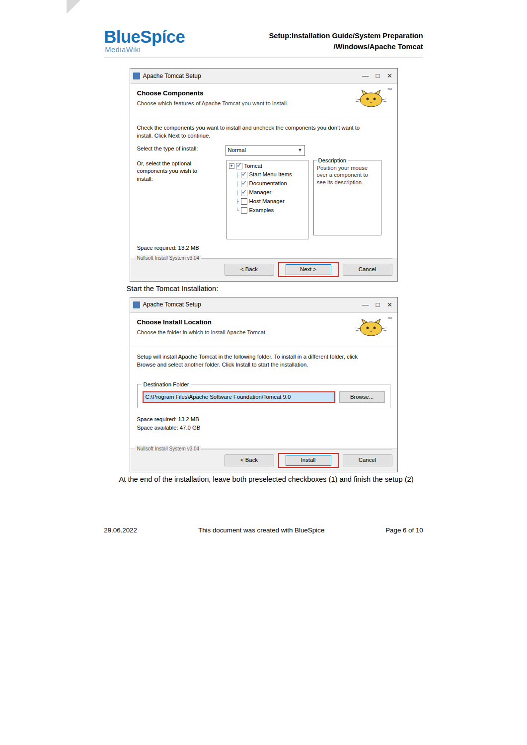Blue Spíce
MediaWiki
Setup:Installation Guide/System Preparation
/Windows/Apache Tomcat
Apache Tomcat Setup
—□✕
Choose Components
Choose which features of Apache Tomcat you want to install.
TM
Check the components you want to install and uncheck the components you don't want to
install. Click Next to continue.
Select the type of install:
Normal▼
Or, select the optional
components you wish to
install:
+ Tomcat
├ Start Menu Items
├ Documentation
├ Manager
├ Host Manager
└ Examples
Description
Position your mouse over a component to see its description.
Space required: 13.2 MB
Nullsoft Install System v3.04
< Back
Next >
Cancel
Start the Tomcat Installation:
Apache Tomcat Setup
—□✕
Choose Install Location
Choose the folder in which to install Apache Tomcat.
TM
Setup will install Apache Tomcat in the following folder. To install in a different folder, click
Browse and select another folder. Click Install to start the installation.
Destination Folder
C:\Program Files\Apache Software Foundation\Tomcat 9.0
Browse...
Space required: 13.2 MB
Space available: 47.0 GB
Nullsoft Install System v3.04
< Back
Install
Cancel
At the end of the installation, leave both preselected checkboxes (1) and finish the setup (2)
29.06.2022
This document was created with BlueSpice
Page 6 of 10